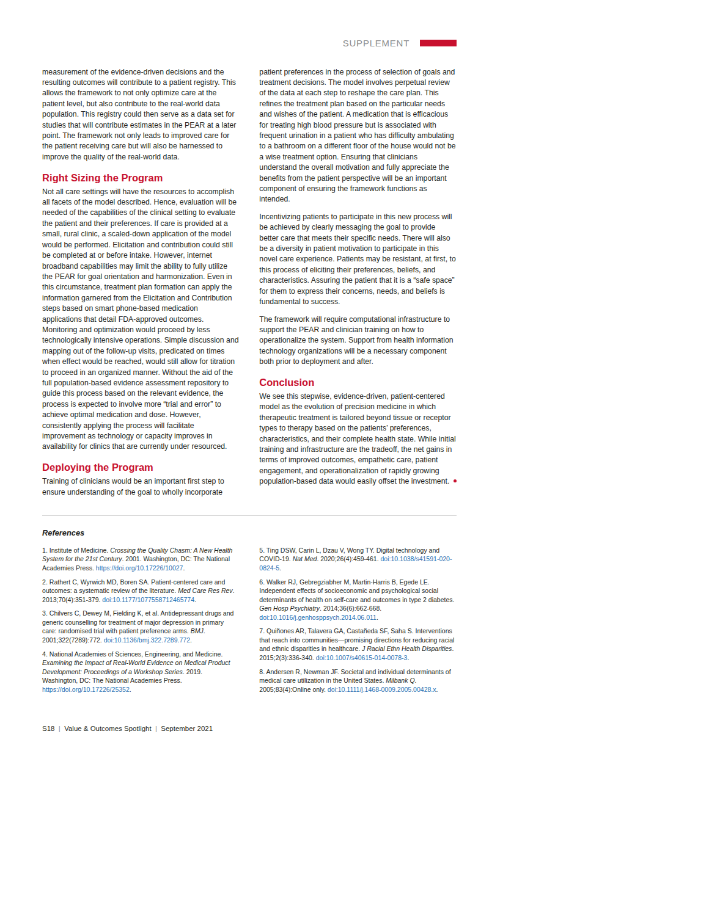Supplement
measurement of the evidence-driven decisions and the resulting outcomes will contribute to a patient registry. This allows the framework to not only optimize care at the patient level, but also contribute to the real-world data population. This registry could then serve as a data set for studies that will contribute estimates in the PEAR at a later point. The framework not only leads to improved care for the patient receiving care but will also be harnessed to improve the quality of the real-world data.
Right Sizing the Program
Not all care settings will have the resources to accomplish all facets of the model described. Hence, evaluation will be needed of the capabilities of the clinical setting to evaluate the patient and their preferences. If care is provided at a small, rural clinic, a scaled-down application of the model would be performed. Elicitation and contribution could still be completed at or before intake. However, internet broadband capabilities may limit the ability to fully utilize the PEAR for goal orientation and harmonization. Even in this circumstance, treatment plan formation can apply the information garnered from the Elicitation and Contribution steps based on smart phone-based medication applications that detail FDA-approved outcomes. Monitoring and optimization would proceed by less technologically intensive operations. Simple discussion and mapping out of the follow-up visits, predicated on times when effect would be reached, would still allow for titration to proceed in an organized manner. Without the aid of the full population-based evidence assessment repository to guide this process based on the relevant evidence, the process is expected to involve more “trial and error” to achieve optimal medication and dose. However, consistently applying the process will facilitate improvement as technology or capacity improves in availability for clinics that are currently under resourced.
Deploying the Program
Training of clinicians would be an important first step to ensure understanding of the goal to wholly incorporate patient preferences in the process of selection of goals and treatment decisions. The model involves perpetual review of the data at each step to reshape the care plan. This refines the treatment plan based on the particular needs and wishes of the patient. A medication that is efficacious for treating high blood pressure but is associated with frequent urination in a patient who has difficulty ambulating to a bathroom on a different floor of the house would not be a wise treatment option. Ensuring that clinicians understand the overall motivation and fully appreciate the benefits from the patient perspective will be an important component of ensuring the framework functions as intended.
Incentivizing patients to participate in this new process will be achieved by clearly messaging the goal to provide better care that meets their specific needs. There will also be a diversity in patient motivation to participate in this novel care experience. Patients may be resistant, at first, to this process of eliciting their preferences, beliefs, and characteristics. Assuring the patient that it is a “safe space” for them to express their concerns, needs, and beliefs is fundamental to success.
The framework will require computational infrastructure to support the PEAR and clinician training on how to operationalize the system. Support from health information technology organizations will be a necessary component both prior to deployment and after.
Conclusion
We see this stepwise, evidence-driven, patient-centered model as the evolution of precision medicine in which therapeutic treatment is tailored beyond tissue or receptor types to therapy based on the patients’ preferences, characteristics, and their complete health state. While initial training and infrastructure are the tradeoff, the net gains in terms of improved outcomes, empathetic care, patient engagement, and operationalization of rapidly growing population-based data would easily offset the investment.
References
1. Institute of Medicine. Crossing the Quality Chasm: A New Health System for the 21st Century. 2001. Washington, DC: The National Academies Press. https://doi.org/10.17226/10027.
2. Rathert C, Wyrwich MD, Boren SA. Patient-centered care and outcomes: a systematic review of the literature. Med Care Res Rev. 2013;70(4):351-379. doi:10.1177/1077558712465774.
3. Chilvers C, Dewey M, Fielding K, et al. Antidepressant drugs and generic counselling for treatment of major depression in primary care: randomised trial with patient preference arms. BMJ. 2001;322(7289):772. doi:10.1136/bmj.322.7289.772.
4. National Academies of Sciences, Engineering, and Medicine. Examining the Impact of Real-World Evidence on Medical Product Development: Proceedings of a Workshop Series. 2019. Washington, DC: The National Academies Press. https://doi.org/10.17226/25352.
5. Ting DSW, Carin L, Dzau V, Wong TY. Digital technology and COVID-19. Nat Med. 2020;26(4):459-461. doi:10.1038/s41591-020-0824-5.
6. Walker RJ, Gebregziabher M, Martin-Harris B, Egede LE. Independent effects of socioeconomic and psychological social determinants of health on self-care and outcomes in type 2 diabetes. Gen Hosp Psychiatry. 2014;36(6):662-668. doi:10.1016/j.genhosppsych.2014.06.011.
7. Quiñones AR, Talavera GA, Castañeda SF, Saha S. Interventions that reach into communities—promising directions for reducing racial and ethnic disparities in healthcare. J Racial Ethn Health Disparities. 2015;2(3):336-340. doi:10.1007/s40615-014-0078-3.
8. Andersen R, Newman JF. Societal and individual determinants of medical care utilization in the United States. Milbank Q. 2005;83(4):Online only. doi:10.1111/j.1468-0009.2005.00428.x.
S18 | Value & Outcomes Spotlight | September 2021